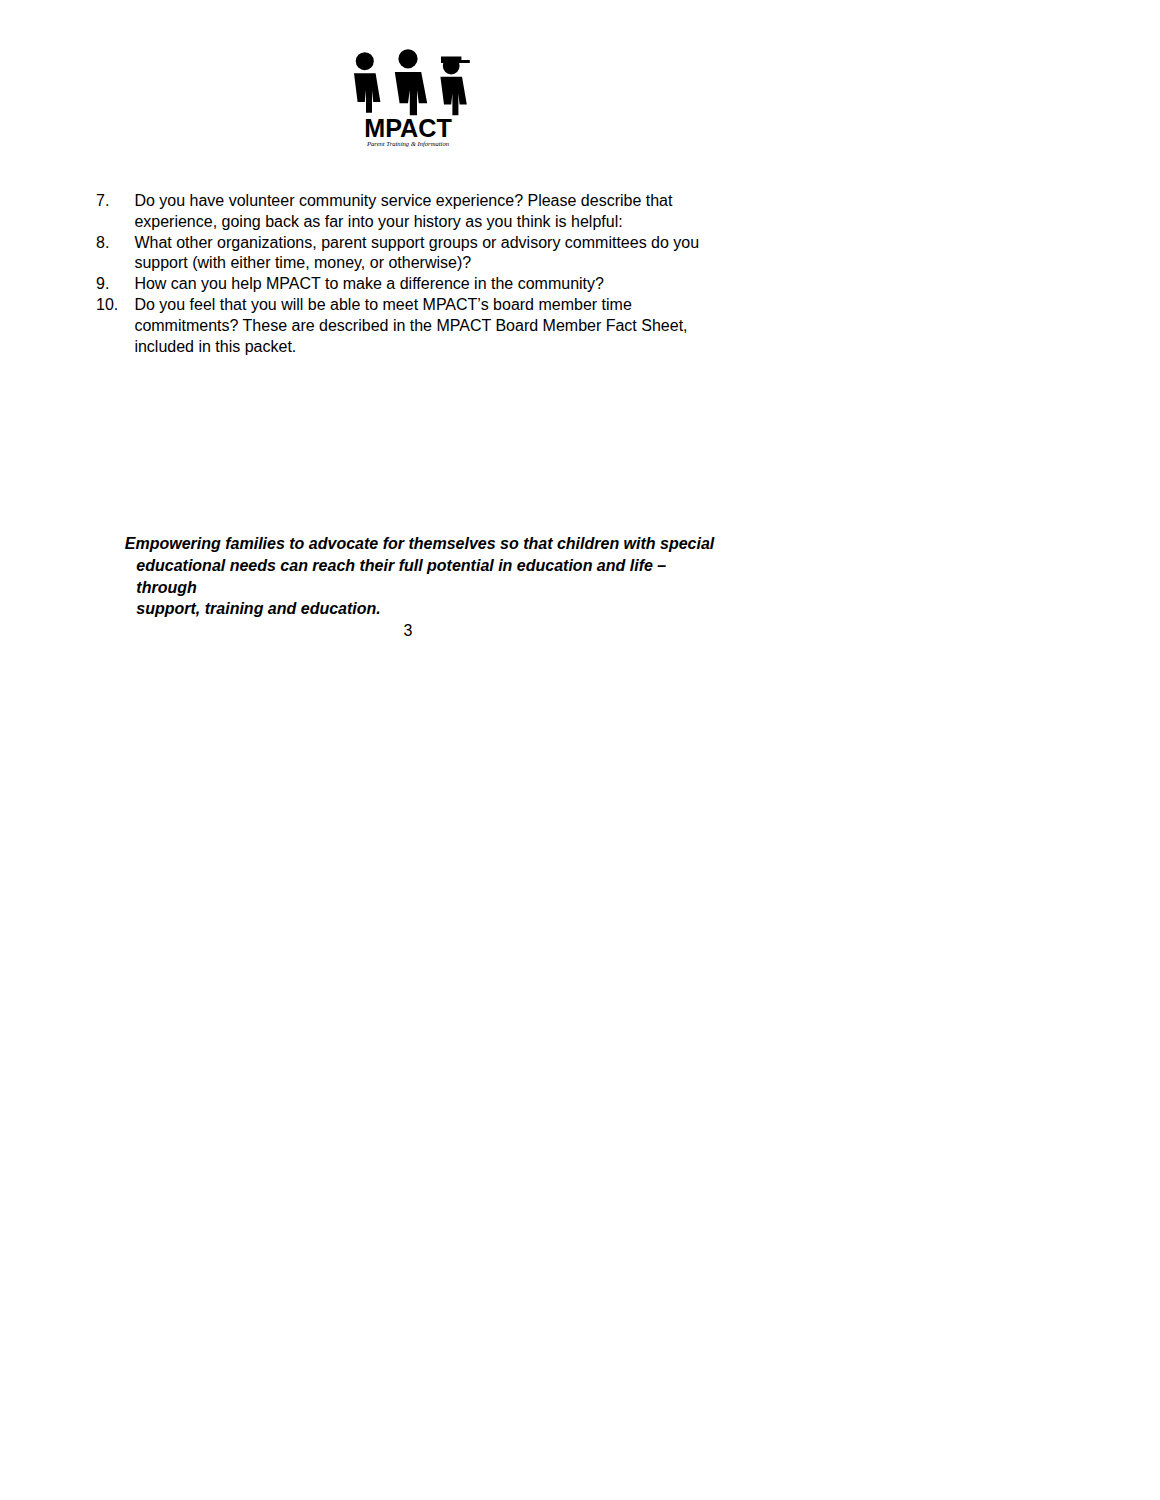MPACT Parent Training & Information
7. Do you have volunteer community service experience? Please describe that experience, going back as far into your history as you think is helpful:
8. What other organizations, parent support groups or advisory committees do you support (with either time, money, or otherwise)?
9. How can you help MPACT to make a difference in the community?
10. Do you feel that you will be able to meet MPACT’s board member time commitments? These are described in the MPACT Board Member Fact Sheet, included in this packet.
Empowering families to advocate for themselves so that children with special
educational needs can reach their full potential in education and life – through
support, training and education.
3